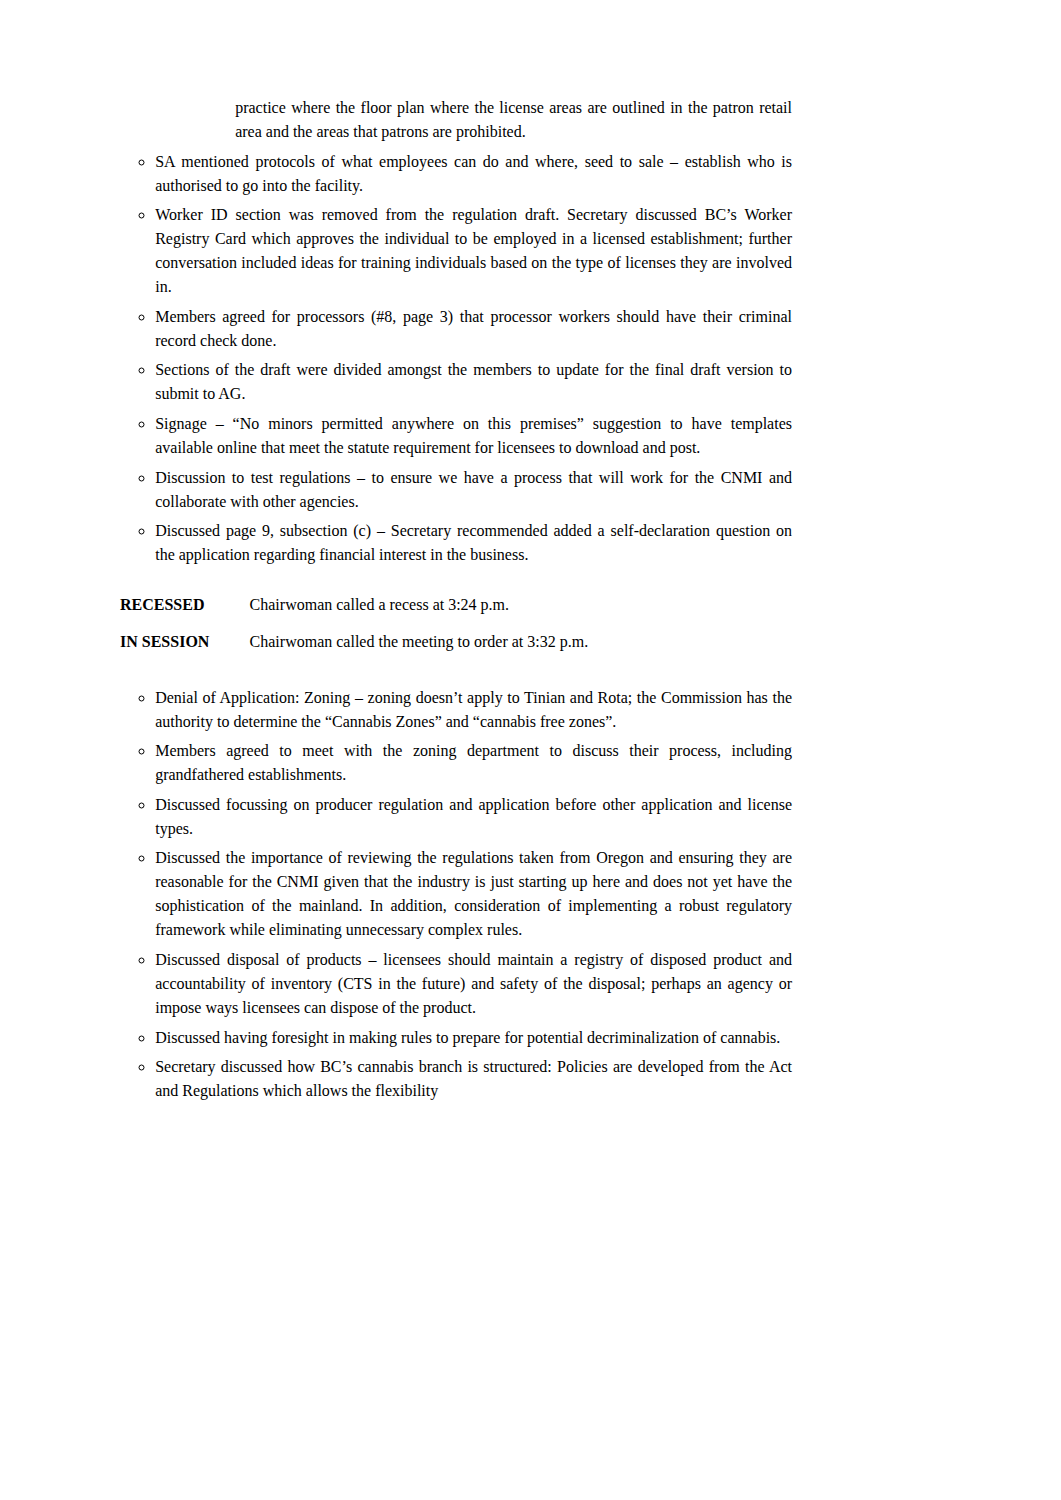practice where the floor plan where the license areas are outlined in the patron retail area and the areas that patrons are prohibited.
SA mentioned protocols of what employees can do and where, seed to sale – establish who is authorised to go into the facility.
Worker ID section was removed from the regulation draft. Secretary discussed BC’s Worker Registry Card which approves the individual to be employed in a licensed establishment; further conversation included ideas for training individuals based on the type of licenses they are involved in.
Members agreed for processors (#8, page 3) that processor workers should have their criminal record check done.
Sections of the draft were divided amongst the members to update for the final draft version to submit to AG.
Signage – “No minors permitted anywhere on this premises” suggestion to have templates available online that meet the statute requirement for licensees to download and post.
Discussion to test regulations – to ensure we have a process that will work for the CNMI and collaborate with other agencies.
Discussed page 9, subsection (c) – Secretary recommended added a self-declaration question on the application regarding financial interest in the business.
RECESSED
Chairwoman called a recess at 3:24 p.m.
IN SESSION
Chairwoman called the meeting to order at 3:32 p.m.
Denial of Application: Zoning – zoning doesn’t apply to Tinian and Rota; the Commission has the authority to determine the “Cannabis Zones” and “cannabis free zones”.
Members agreed to meet with the zoning department to discuss their process, including grandfathered establishments.
Discussed focussing on producer regulation and application before other application and license types.
Discussed the importance of reviewing the regulations taken from Oregon and ensuring they are reasonable for the CNMI given that the industry is just starting up here and does not yet have the sophistication of the mainland. In addition, consideration of implementing a robust regulatory framework while eliminating unnecessary complex rules.
Discussed disposal of products – licensees should maintain a registry of disposed product and accountability of inventory (CTS in the future) and safety of the disposal; perhaps an agency or impose ways licensees can dispose of the product.
Discussed having foresight in making rules to prepare for potential decriminalization of cannabis.
Secretary discussed how BC’s cannabis branch is structured: Policies are developed from the Act and Regulations which allows the flexibility